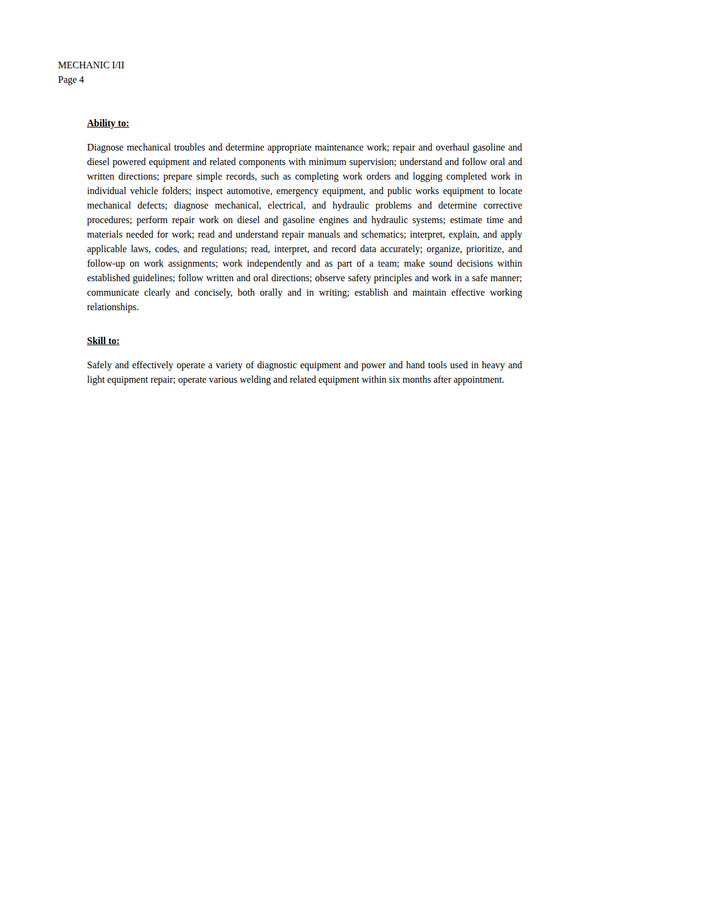MECHANIC I/II
Page 4
Ability to:
Diagnose mechanical troubles and determine appropriate maintenance work; repair and overhaul gasoline and diesel powered equipment and related components with minimum supervision; understand and follow oral and written directions; prepare simple records, such as completing work orders and logging completed work in individual vehicle folders; inspect automotive, emergency equipment, and public works equipment to locate mechanical defects; diagnose mechanical, electrical, and hydraulic problems and determine corrective procedures; perform repair work on diesel and gasoline engines and hydraulic systems; estimate time and materials needed for work; read and understand repair manuals and schematics; interpret, explain, and apply applicable laws, codes, and regulations; read, interpret, and record data accurately; organize, prioritize, and follow-up on work assignments; work independently and as part of a team; make sound decisions within established guidelines; follow written and oral directions; observe safety principles and work in a safe manner; communicate clearly and concisely, both orally and in writing; establish and maintain effective working relationships.
Skill to:
Safely and effectively operate a variety of diagnostic equipment and power and hand tools used in heavy and light equipment repair; operate various welding and related equipment within six months after appointment.